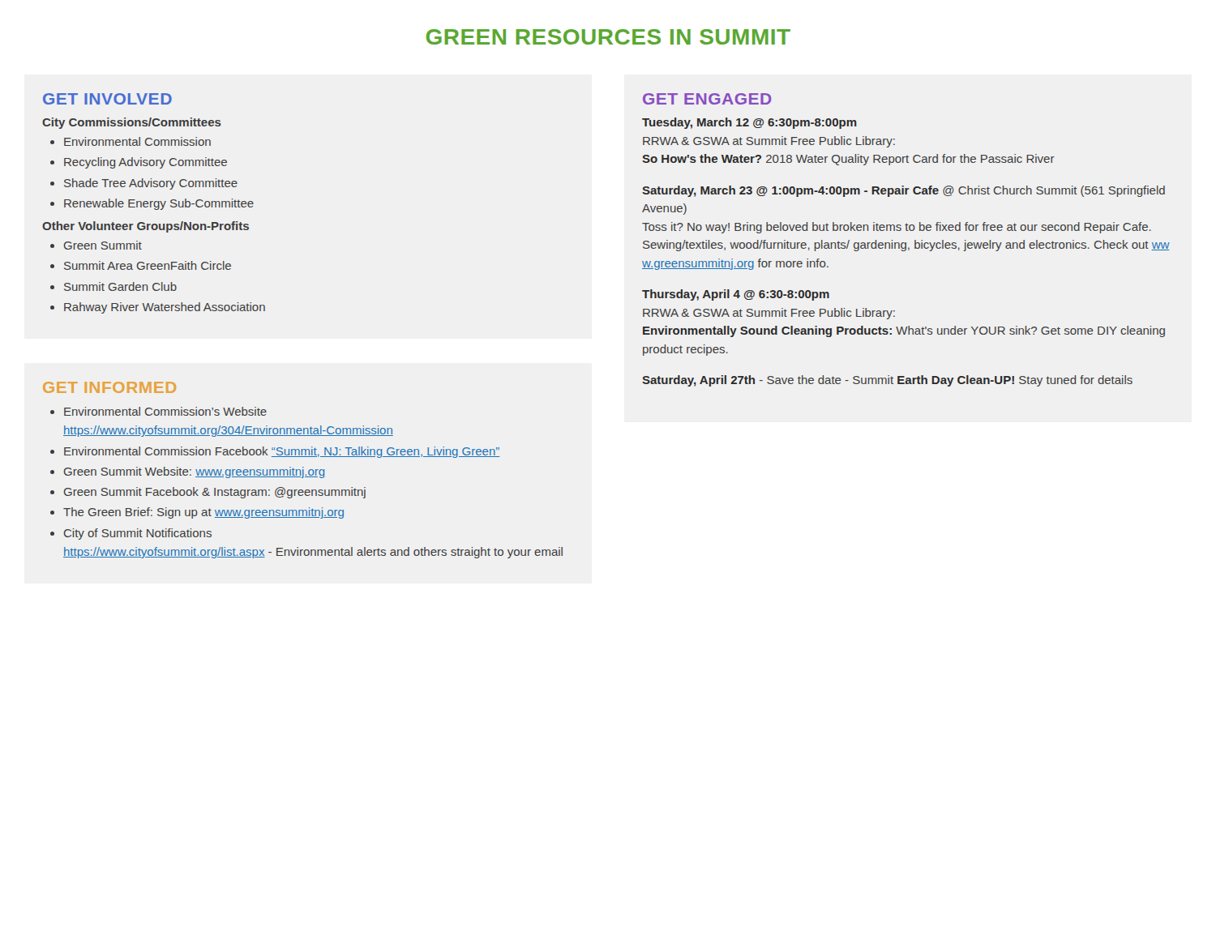GREEN RESOURCES IN SUMMIT
GET INVOLVED
City Commissions/Committees
Environmental Commission
Recycling Advisory Committee
Shade Tree Advisory Committee
Renewable Energy Sub-Committee
Other Volunteer Groups/Non-Profits
Green Summit
Summit Area GreenFaith Circle
Summit Garden Club
Rahway River Watershed Association
GET INFORMED
Environmental Commission’s Website
https://www.cityofsummit.org/304/Environmental-Commission
Environmental Commission Facebook “Summit, NJ: Talking Green, Living Green”
Green Summit Website: www.greensummitnj.org
Green Summit Facebook & Instagram: @greensummitnj
The Green Brief: Sign up at www.greensummitnj.org
City of Summit Notifications
https://www.cityofsummit.org/list.aspx - Environmental alerts and others straight to your email
GET ENGAGED
Tuesday, March 12 @ 6:30pm-8:00pm
RRWA & GSWA at Summit Free Public Library:
So How's the Water? 2018 Water Quality Report Card for the Passaic River
Saturday, March 23 @ 1:00pm-4:00pm - Repair Cafe @ Christ Church Summit (561 Springfield Avenue)
Toss it? No way! Bring beloved but broken items to be fixed for free at our second Repair Cafe. Sewing/textiles, wood/furniture, plants/ gardening, bicycles, jewelry and electronics. Check out www.greensummitnj.org for more info.
Thursday, April 4 @ 6:30-8:00pm
RRWA & GSWA at Summit Free Public Library:
Environmentally Sound Cleaning Products: What's under YOUR sink? Get some DIY cleaning product recipes.
Saturday, April 27th - Save the date - Summit Earth Day Clean-UP! Stay tuned for details